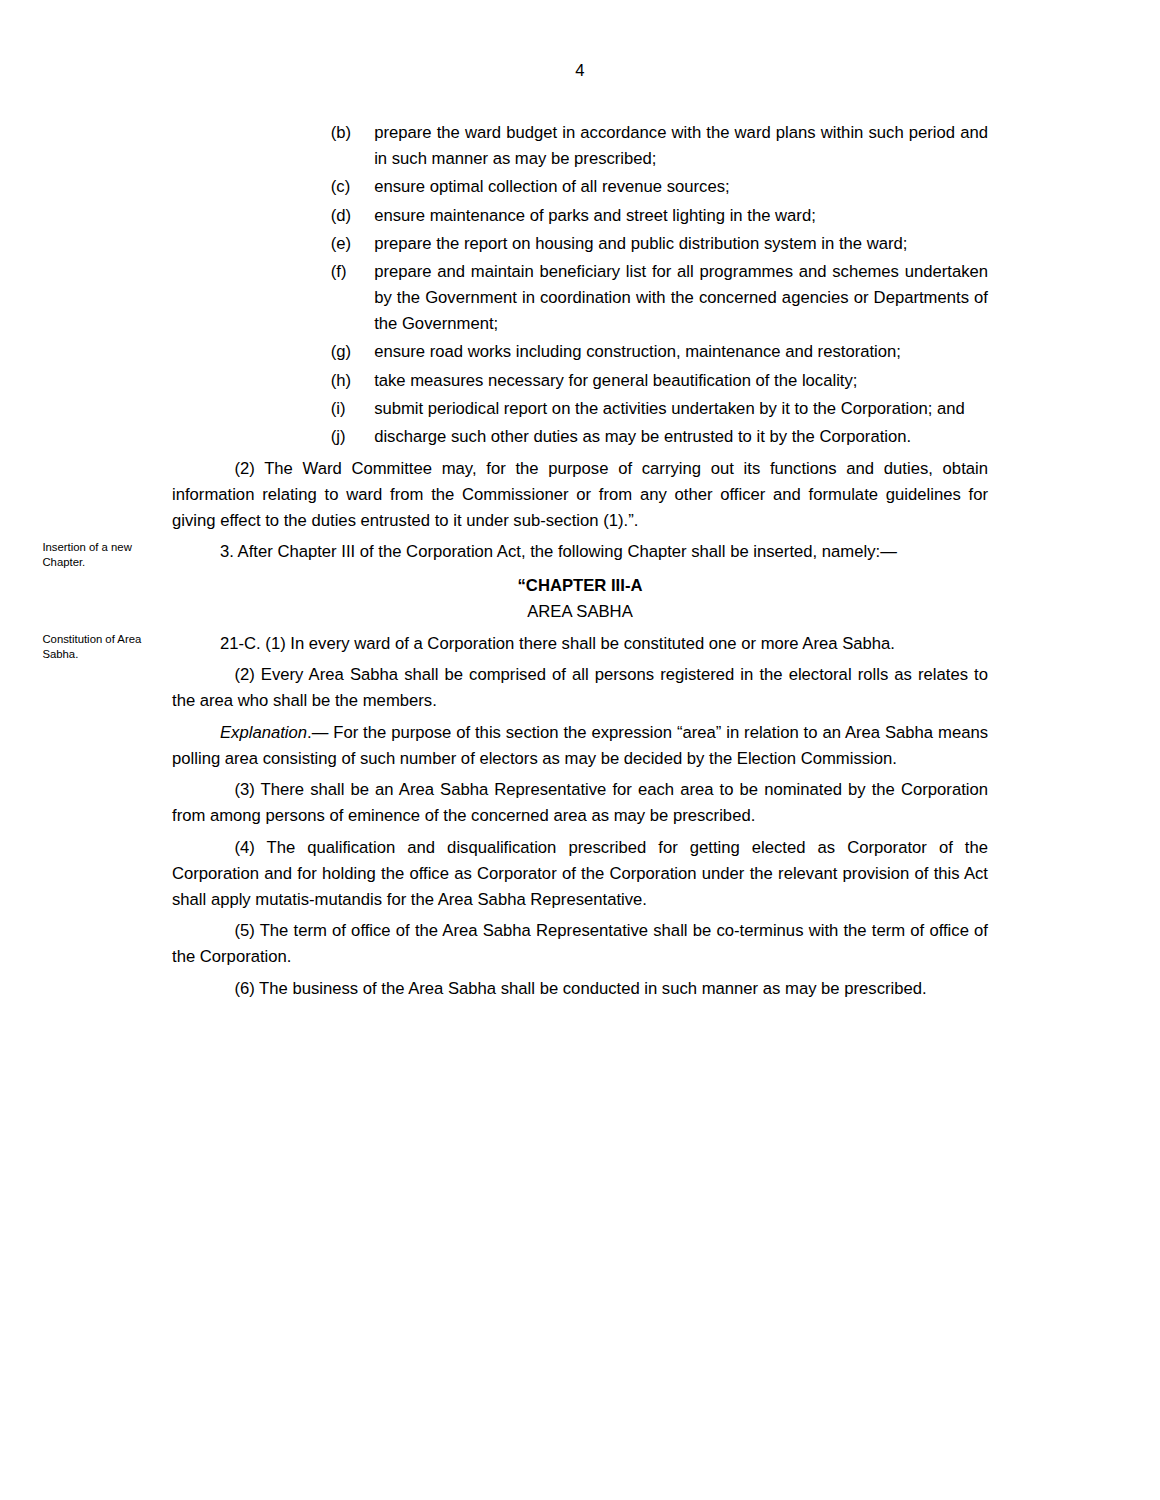4
(b) prepare the ward budget in accordance with the ward plans within such period and in such manner as may be prescribed;
(c) ensure optimal collection of all revenue sources;
(d) ensure maintenance of parks and street lighting in the ward;
(e) prepare the report on housing and public distribution system in the ward;
(f) prepare and maintain beneficiary list for all programmes and schemes undertaken by the Government in coordination with the concerned agencies or Departments of the Government;
(g) ensure road works including construction, maintenance and restoration;
(h) take measures necessary for general beautification of the locality;
(i) submit periodical report on the activities undertaken by it to the Corporation; and
(j) discharge such other duties as may be entrusted to it by the Corporation.
(2) The Ward Committee may, for the purpose of carrying out its functions and duties, obtain information relating to ward from the Commissioner or from any other officer and formulate guidelines for giving effect to the duties entrusted to it under sub-section (1).”.
Insertion of a new Chapter.
3. After Chapter III of the Corporation Act, the following Chapter shall be inserted, namely:—
“CHAPTER III-A
AREA SABHA
Constitution of Area Sabha.
21-C. (1) In every ward of a Corporation there shall be constituted one or more Area Sabha.
(2) Every Area Sabha shall be comprised of all persons registered in the electoral rolls as relates to the area who shall be the members.
Explanation.— For the purpose of this section the expression “area” in relation to an Area Sabha means polling area consisting of such number of electors as may be decided by the Election Commission.
(3) There shall be an Area Sabha Representative for each area to be nominated by the Corporation from among persons of eminence of the concerned area as may be prescribed.
(4) The qualification and disqualification prescribed for getting elected as Corporator of the Corporation and for holding the office as Corporator of the Corporation under the relevant provision of this Act shall apply mutatis-mutandis for the Area Sabha Representative.
(5) The term of office of the Area Sabha Representative shall be co-terminus with the term of office of the Corporation.
(6) The business of the Area Sabha shall be conducted in such manner as may be prescribed.